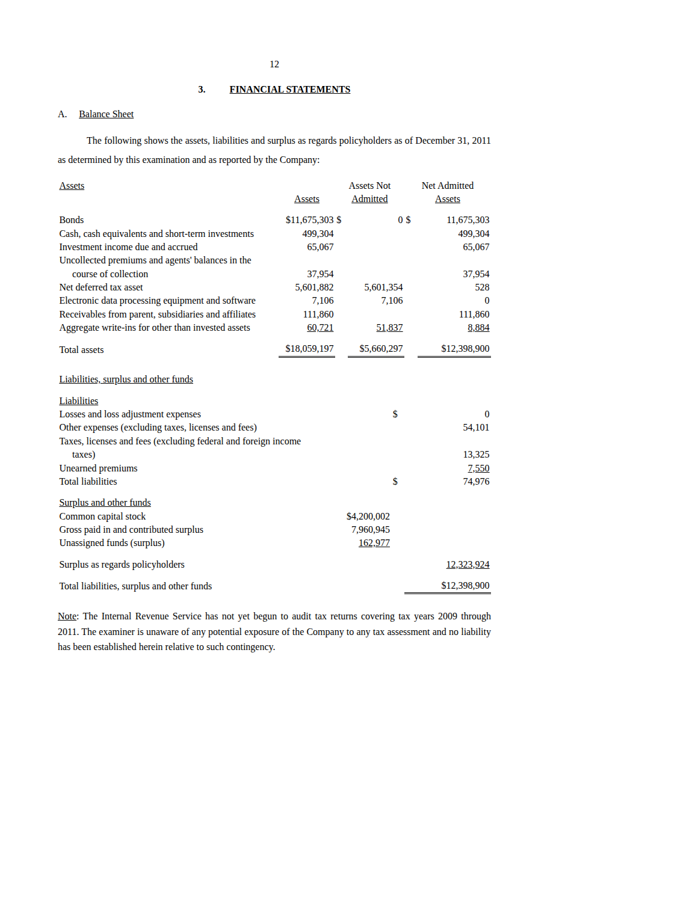12
3. FINANCIAL STATEMENTS
A. Balance Sheet
The following shows the assets, liabilities and surplus as regards policyholders as of December 31, 2011 as determined by this examination and as reported by the Company:
| Assets | | | Assets Not | Net Admitted |
| | | Assets | Admitted | Assets |
| Bonds | | $11,675,303 | $ | 0 | $ | 11,675,303 |
| Cash, cash equivalents and short-term investments | | 499,304 | | | | 499,304 |
| Investment income due and accrued | | 65,067 | | | | 65,067 |
| Uncollected premiums and agents' balances in the | | | | | | |
| course of collection | | 37,954 | | | | 37,954 |
| Net deferred tax asset | | 5,601,882 | | 5,601,354 | | 528 |
| Electronic data processing equipment and software | | 7,106 | | 7,106 | | 0 |
| Receivables from parent, subsidiaries and affiliates | | 111,860 | | | | 111,860 |
| Aggregate write-ins for other than invested assets | | 60,721 | | 51,837 | | 8,884 |
| Total assets | | $18,059,197 | | $5,660,297 | | $12,398,900 |
| Liabilities, surplus and other funds | | | | |
| Liabilities | | | | |
| Losses and loss adjustment expenses | | | $ | 0 |
| Other expenses (excluding taxes, licenses and fees) | | | | 54,101 |
| Taxes, licenses and fees (excluding federal and foreign income | | | | |
| taxes) | | | | 13,325 |
| Unearned premiums | | | | 7,550 |
| Total liabilities | | | $ | 74,976 |
| Surplus and other funds | | | | |
| Common capital stock | | $4,200,002 | | |
| Gross paid in and contributed surplus | | 7,960,945 | | |
| Unassigned funds (surplus) | | 162,977 | | |
| Surplus as regards policyholders | | | | 12,323,924 |
| Total liabilities, surplus and other funds | | | | $12,398,900 |
Note: The Internal Revenue Service has not yet begun to audit tax returns covering tax years 2009 through 2011. The examiner is unaware of any potential exposure of the Company to any tax assessment and no liability has been established herein relative to such contingency.